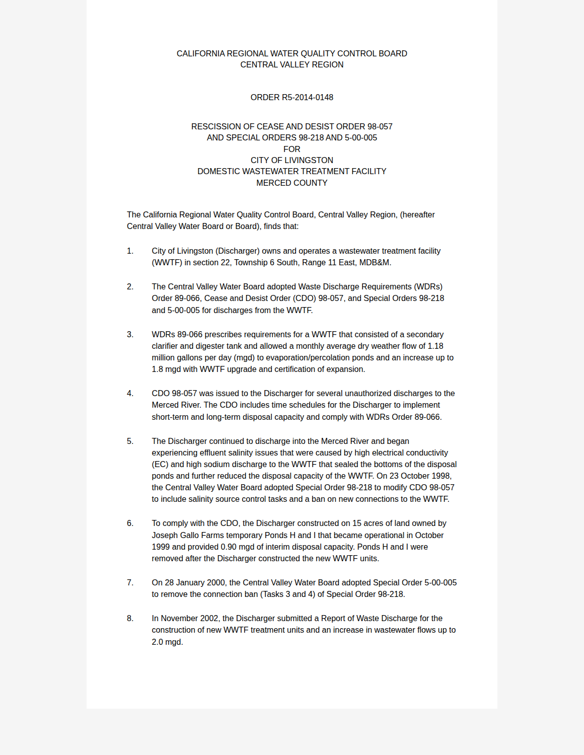CALIFORNIA REGIONAL WATER QUALITY CONTROL BOARD
CENTRAL VALLEY REGION
ORDER R5-2014-0148
RESCISSION OF CEASE AND DESIST ORDER 98-057
AND SPECIAL ORDERS 98-218 AND 5-00-005
FOR
CITY OF LIVINGSTON
DOMESTIC WASTEWATER TREATMENT FACILITY
MERCED COUNTY
The California Regional Water Quality Control Board, Central Valley Region, (hereafter Central Valley Water Board or Board), finds that:
City of Livingston (Discharger) owns and operates a wastewater treatment facility (WWTF) in section 22, Township 6 South, Range 11 East, MDB&M.
The Central Valley Water Board adopted Waste Discharge Requirements (WDRs) Order 89-066, Cease and Desist Order (CDO) 98-057, and Special Orders 98-218 and 5-00-005 for discharges from the WWTF.
WDRs 89-066 prescribes requirements for a WWTF that consisted of a secondary clarifier and digester tank and allowed a monthly average dry weather flow of 1.18 million gallons per day (mgd) to evaporation/percolation ponds and an increase up to 1.8 mgd with WWTF upgrade and certification of expansion.
CDO 98-057 was issued to the Discharger for several unauthorized discharges to the Merced River. The CDO includes time schedules for the Discharger to implement short-term and long-term disposal capacity and comply with WDRs Order 89-066.
The Discharger continued to discharge into the Merced River and began experiencing effluent salinity issues that were caused by high electrical conductivity (EC) and high sodium discharge to the WWTF that sealed the bottoms of the disposal ponds and further reduced the disposal capacity of the WWTF. On 23 October 1998, the Central Valley Water Board adopted Special Order 98-218 to modify CDO 98-057 to include salinity source control tasks and a ban on new connections to the WWTF.
To comply with the CDO, the Discharger constructed on 15 acres of land owned by Joseph Gallo Farms temporary Ponds H and I that became operational in October 1999 and provided 0.90 mgd of interim disposal capacity. Ponds H and I were removed after the Discharger constructed the new WWTF units.
On 28 January 2000, the Central Valley Water Board adopted Special Order 5-00-005 to remove the connection ban (Tasks 3 and 4) of Special Order 98-218.
In November 2002, the Discharger submitted a Report of Waste Discharge for the construction of new WWTF treatment units and an increase in wastewater flows up to 2.0 mgd.